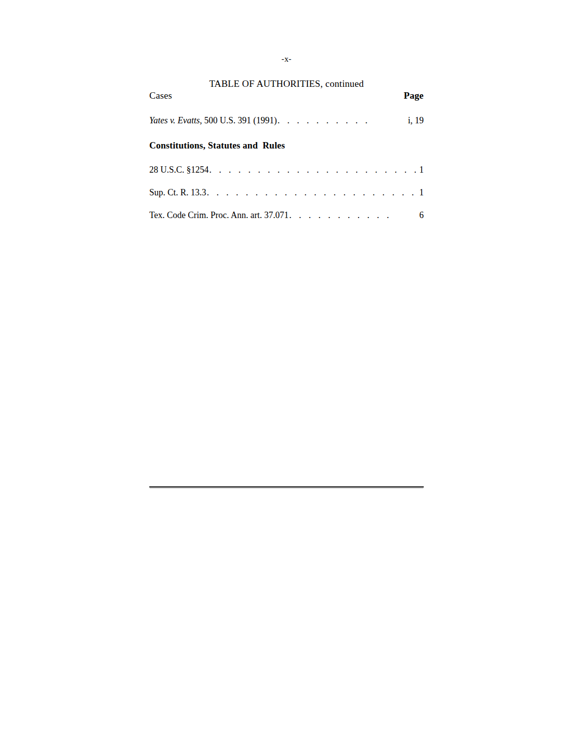-x-
TABLE OF AUTHORITIES, continued
Cases Page
Yates v. Evatts, 500 U.S. 391 (1991) . . . . . . . . . . i, 19
Constitutions, Statutes and Rules
28 U.S.C. §1254 . . . . . . . . . . . . . . . . . . . . . . . . . . . . . . . 1
Sup. Ct. R. 13.3 . . . . . . . . . . . . . . . . . . . . . . . . . . . . . . . 1
Tex. Code Crim. Proc. Ann. art. 37.071 . . . . . . . . . . . 6